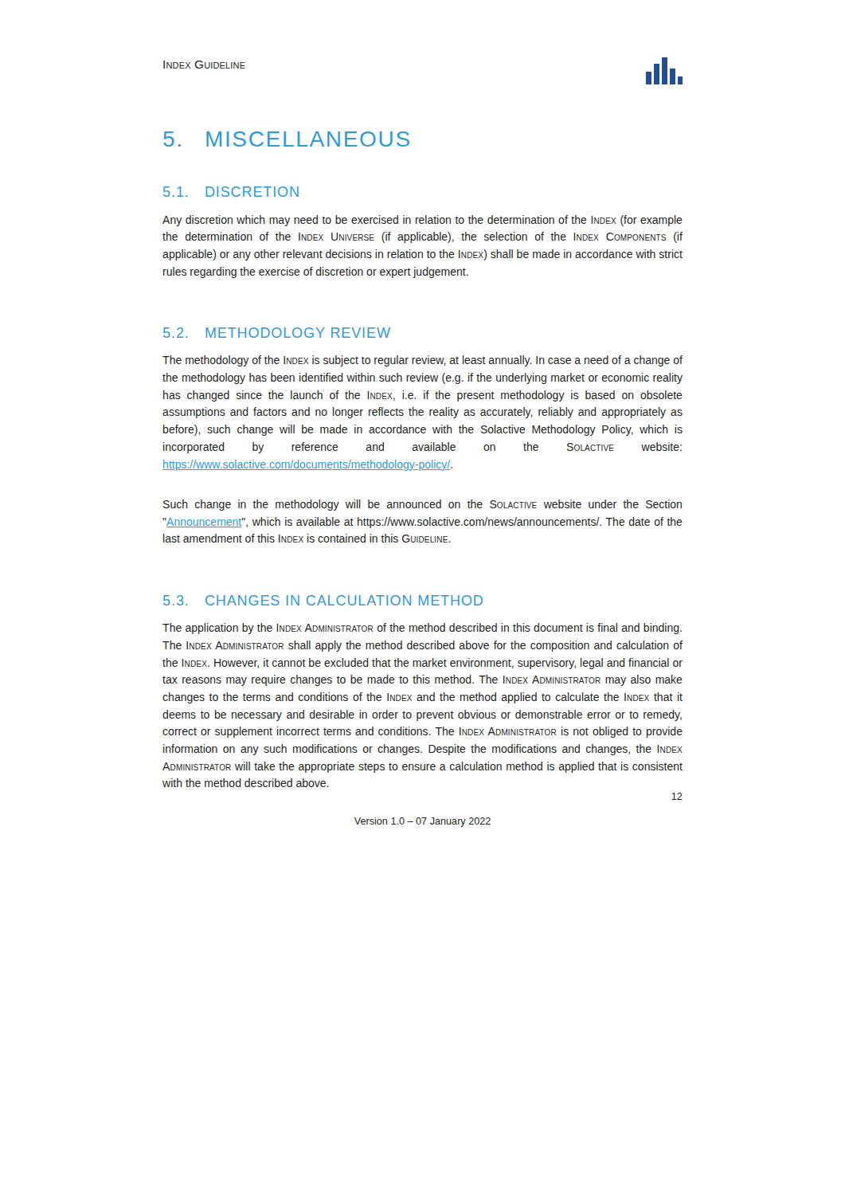Index Guideline
5. MISCELLANEOUS
5.1. DISCRETION
Any discretion which may need to be exercised in relation to the determination of the Index (for example the determination of the Index Universe (if applicable), the selection of the Index Components (if applicable) or any other relevant decisions in relation to the Index) shall be made in accordance with strict rules regarding the exercise of discretion or expert judgement.
5.2. METHODOLOGY REVIEW
The methodology of the Index is subject to regular review, at least annually. In case a need of a change of the methodology has been identified within such review (e.g. if the underlying market or economic reality has changed since the launch of the Index, i.e. if the present methodology is based on obsolete assumptions and factors and no longer reflects the reality as accurately, reliably and appropriately as before), such change will be made in accordance with the Solactive Methodology Policy, which is incorporated by reference and available on the Solactive website: https://www.solactive.com/documents/methodology-policy/.
Such change in the methodology will be announced on the Solactive website under the Section "Announcement", which is available at https://www.solactive.com/news/announcements/. The date of the last amendment of this Index is contained in this Guideline.
5.3. CHANGES IN CALCULATION METHOD
The application by the Index Administrator of the method described in this document is final and binding. The Index Administrator shall apply the method described above for the composition and calculation of the Index. However, it cannot be excluded that the market environment, supervisory, legal and financial or tax reasons may require changes to be made to this method. The Index Administrator may also make changes to the terms and conditions of the Index and the method applied to calculate the Index that it deems to be necessary and desirable in order to prevent obvious or demonstrable error or to remedy, correct or supplement incorrect terms and conditions. The Index Administrator is not obliged to provide information on any such modifications or changes. Despite the modifications and changes, the Index Administrator will take the appropriate steps to ensure a calculation method is applied that is consistent with the method described above.
12
Version 1.0 – 07 January 2022